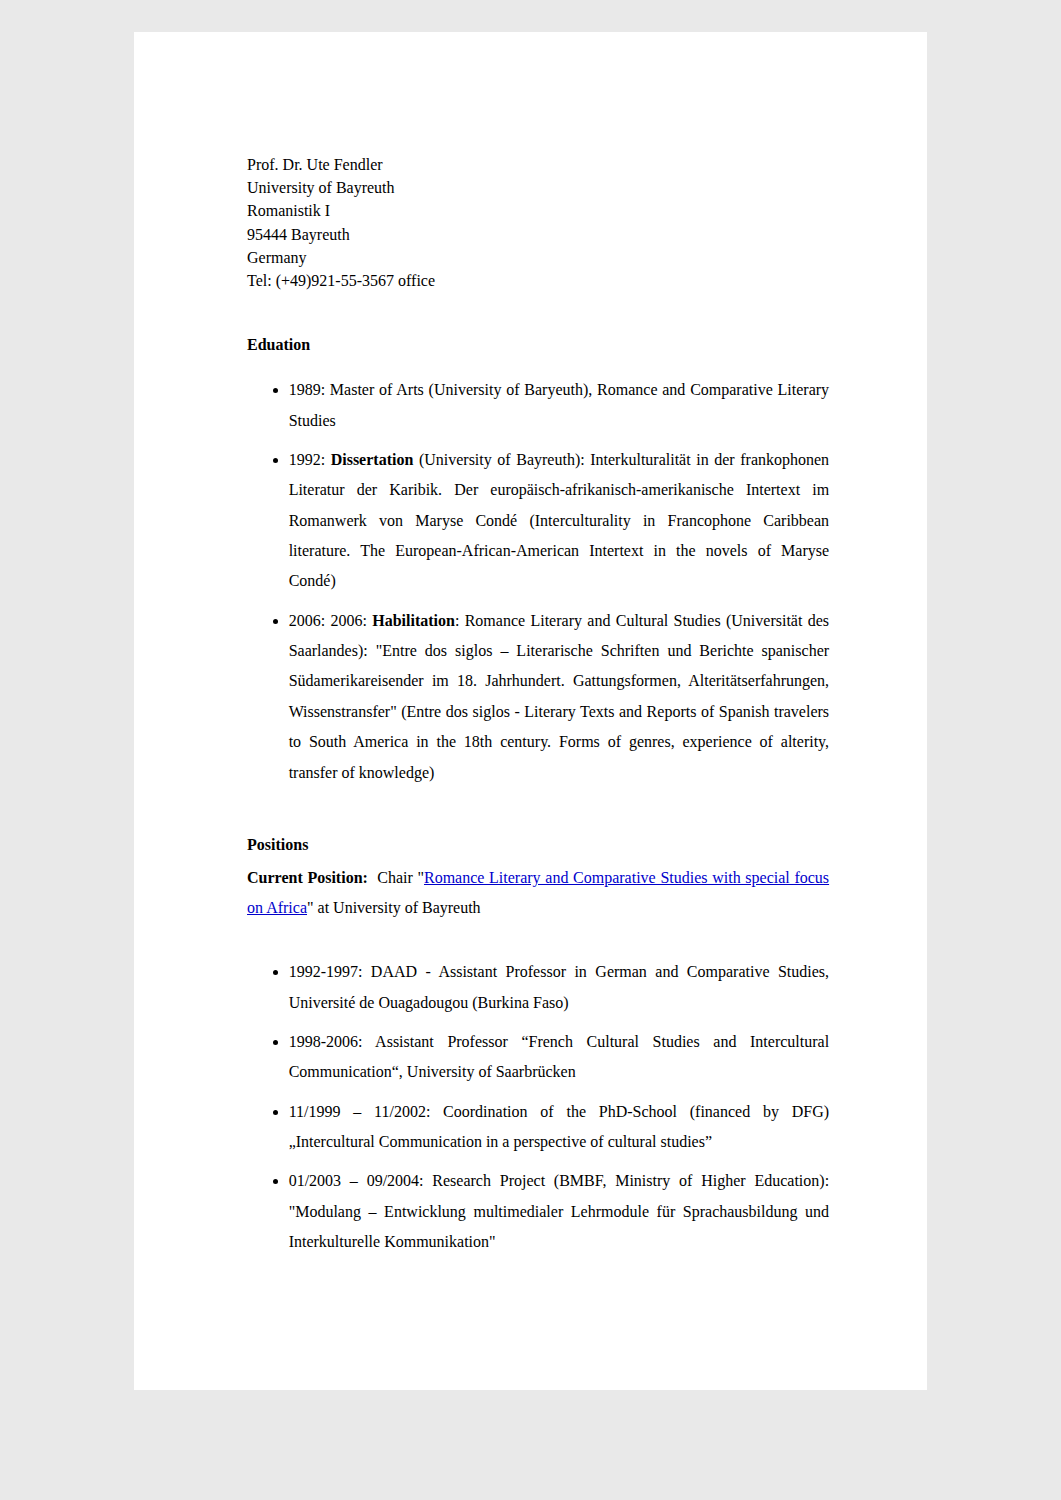Prof. Dr. Ute Fendler
University of Bayreuth
Romanistik I
95444 Bayreuth
Germany
Tel: (+49)921-55-3567 office
Eduation
1989: Master of Arts (University of Baryeuth), Romance and Comparative Literary Studies
1992: Dissertation (University of Bayreuth): Interkulturalität in der frankophonen Literatur der Karibik. Der europäisch-afrikanisch-amerikanische Intertext im Romanwerk von Maryse Condé (Interculturality in Francophone Caribbean literature. The European-African-American Intertext in the novels of Maryse Condé)
2006: 2006: Habilitation: Romance Literary and Cultural Studies (Universität des Saarlandes): "Entre dos siglos – Literarische Schriften und Berichte spanischer Südamerikareisender im 18. Jahrhundert. Gattungsformen, Alteritätserfahrungen, Wissenstransfer" (Entre dos siglos - Literary Texts and Reports of Spanish travelers to South America in the 18th century. Forms of genres, experience of alterity, transfer of knowledge)
Positions
Current Position: Chair "Romance Literary and Comparative Studies with special focus on Africa" at University of Bayreuth
1992-1997: DAAD - Assistant Professor in German and Comparative Studies, Université de Ouagadougou (Burkina Faso)
1998-2006: Assistant Professor “French Cultural Studies and Intercultural Communication“, University of Saarbrücken
11/1999 – 11/2002: Coordination of the PhD-School (financed by DFG) „Intercultural Communication in a perspective of cultural studies”
01/2003 – 09/2004: Research Project (BMBF, Ministry of Higher Education): "Modulang – Entwicklung multimedialer Lehrmodule für Sprachausbildung und Interkulturelle Kommunikation"